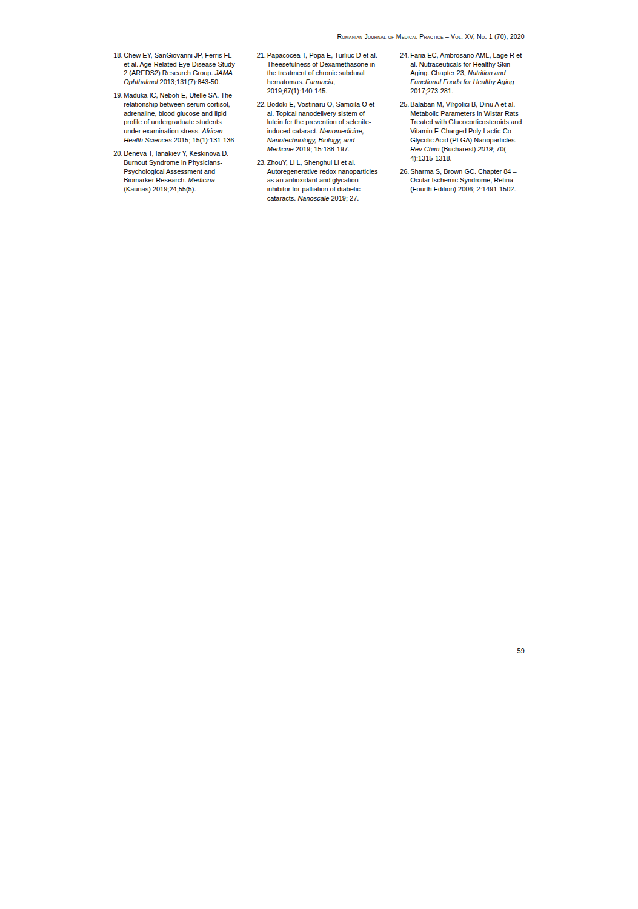Romanian Journal of Medical Practice – Vol. XV, No. 1 (70), 2020
18. Chew EY, SanGiovanni JP, Ferris FL et al. Age-Related Eye Disease Study 2 (AREDS2) Research Group. JAMA Ophthalmol 2013;131(7):843-50.
19. Maduka IC, Neboh E, Ufelle SA. The relationship between serum cortisol, adrenaline, blood glucose and lipid profile of undergraduate students under examination stress. African Health Sciences 2015; 15(1):131-136
20. Deneva T, Ianakiev Y, Keskinova D. Burnout Syndrome in Physicians-Psychological Assessment and Biomarker Research. Medicina (Kaunas) 2019;24;55(5).
21. Papacocea T, Popa E, Turliuc D et al. Theesefulness of Dexamethasone in the treatment of chronic subdural hematomas. Farmacia, 2019;67(1):140-145.
22. Bodoki E, Vostinaru O, Samoila O et al. Topical nanodelivery sistem of lutein fer the prevention of selenite-induced cataract. Nanomedicine, Nanotechnology, Biology, and Medicine 2019; 15:188-197.
23. ZhouY, Li L, Shenghui Li et al. Autoregenerative redox nanoparticles as an antioxidant and glycation inhibitor for palliation of diabetic cataracts. Nanoscale 2019; 27.
24. Faria EC, Ambrosano AML, Lage R et al. Nutraceuticals for Healthy Skin Aging. Chapter 23, Nutrition and Functional Foods for Healthy Aging 2017;273-281.
25. Balaban M, Vîrgolici B, Dinu A et al. Metabolic Parameters in Wistar Rats Treated with Glucocorticosteroids and Vitamin E-Charged Poly Lactic-Co-Glycolic Acid (PLGA) Nanoparticles. Rev Chim (Bucharest) 2019; 70( 4):1315-1318.
26. Sharma S, Brown GC. Chapter 84 – Ocular Ischemic Syndrome, Retina (Fourth Edition) 2006; 2:1491-1502.
59